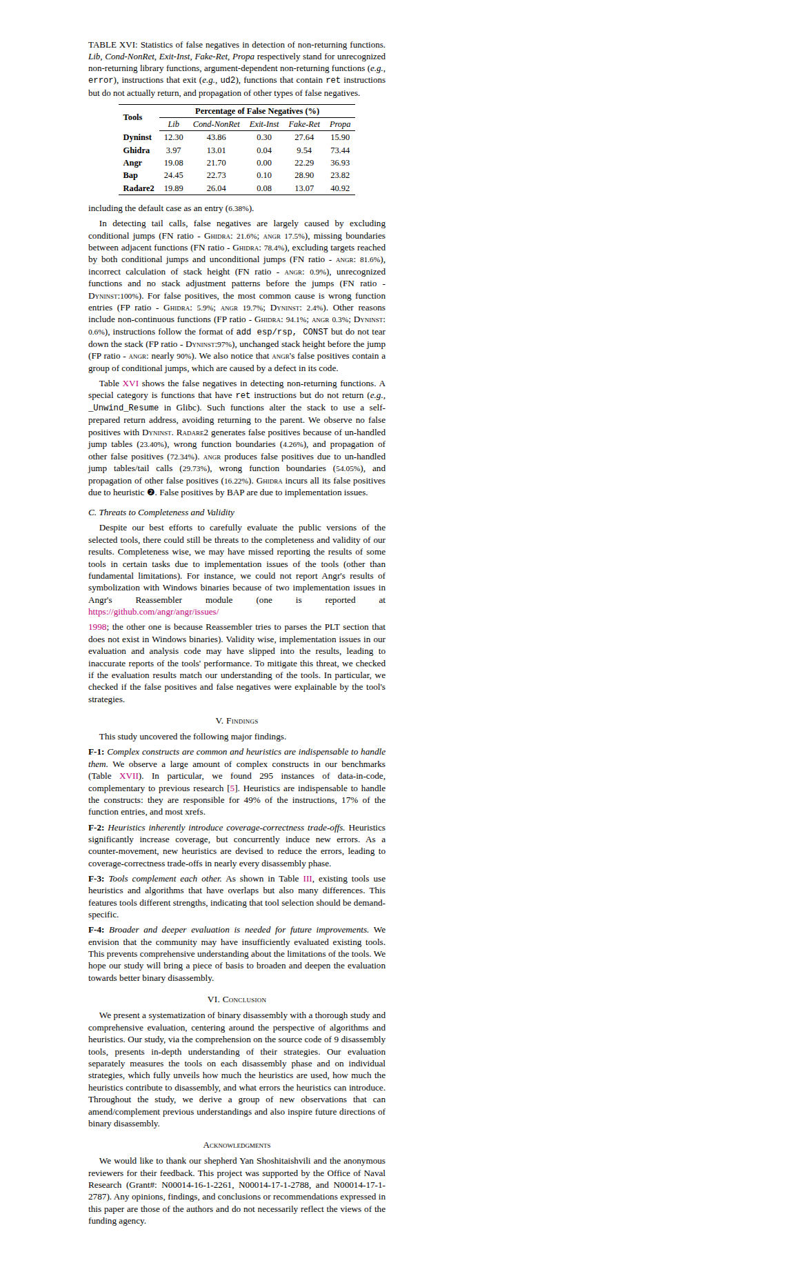TABLE XVI: Statistics of false negatives in detection of non-returning functions. Lib, Cond-NonRet, Exit-Inst, Fake-Ret, Propa respectively stand for unrecognized non-returning library functions, argument-dependent non-returning functions (e.g., error), instructions that exit (e.g., ud2), functions that contain ret instructions but do not actually return, and propagation of other types of false negatives.
| Tools | Percentage of False Negatives (%) |
| --- | --- |
| Lib | Cond-NonRet | Exit-Inst | Fake-Ret | Propa |
| Dyninst | 12.30 | 43.86 | 0.30 | 27.64 | 15.90 |
| Ghidra | 3.97 | 13.01 | 0.04 | 9.54 | 73.44 |
| Angr | 19.08 | 21.70 | 0.00 | 22.29 | 36.93 |
| Bap | 24.45 | 22.73 | 0.10 | 28.90 | 23.82 |
| Radare2 | 19.89 | 26.04 | 0.08 | 13.07 | 40.92 |
including the default case as an entry (6.38%).
In detecting tail calls, false negatives are largely caused by excluding conditional jumps (FN ratio - Ghidra: 21.6%; angr 17.5%), missing boundaries between adjacent functions (FN ratio - Ghidra: 78.4%), excluding targets reached by both conditional jumps and unconditional jumps (FN ratio - angr: 81.6%), incorrect calculation of stack height (FN ratio - angr: 0.9%), unrecognized functions and no stack adjustment patterns before the jumps (FN ratio - Dyninst:100%). For false positives, the most common cause is wrong function entries (FP ratio - Ghidra: 5.9%; angr 19.7%; Dyninst: 2.4%). Other reasons include non-continuous functions (FP ratio - Ghidra: 94.1%; angr 0.3%; Dyninst: 0.6%), instructions follow the format of add esp/rsp, CONST but do not tear down the stack (FP ratio - Dyninst:97%), unchanged stack height before the jump (FP ratio - angr: nearly 90%). We also notice that angr's false positives contain a group of conditional jumps, which are caused by a defect in its code.
Table XVI shows the false negatives in detecting non-returning functions. A special category is functions that have ret instructions but do not return (e.g., _Unwind_Resume in Glibc). Such functions alter the stack to use a self-prepared return address, avoiding returning to the parent. We observe no false positives with Dyninst. Radare2 generates false positives because of un-handled jump tables (23.40%), wrong function boundaries (4.26%), and propagation of other false positives (72.34%). angr produces false positives due to un-handled jump tables/tail calls (29.73%), wrong function boundaries (54.05%), and propagation of other false positives (16.22%). Ghidra incurs all its false positives due to heuristic ❷. False positives by BAP are due to implementation issues.
C. Threats to Completeness and Validity
Despite our best efforts to carefully evaluate the public versions of the selected tools, there could still be threats to the completeness and validity of our results. Completeness wise, we may have missed reporting the results of some tools in certain tasks due to implementation issues of the tools (other than fundamental limitations). For instance, we could not report Angr's results of symbolization with Windows binaries because of two implementation issues in Angr's Reassembler module (one is reported at https://github.com/angr/angr/issues/
1998; the other one is because Reassembler tries to parses the PLT section that does not exist in Windows binaries). Validity wise, implementation issues in our evaluation and analysis code may have slipped into the results, leading to inaccurate reports of the tools' performance. To mitigate this threat, we checked if the evaluation results match our understanding of the tools. In particular, we checked if the false positives and false negatives were explainable by the tool's strategies.
V. Findings
This study uncovered the following major findings.
F-1: Complex constructs are common and heuristics are indispensable to handle them. We observe a large amount of complex constructs in our benchmarks (Table XVII). In particular, we found 295 instances of data-in-code, complementary to previous research [5]. Heuristics are indispensable to handle the constructs: they are responsible for 49% of the instructions, 17% of the function entries, and most xrefs.
F-2: Heuristics inherently introduce coverage-correctness trade-offs. Heuristics significantly increase coverage, but concurrently induce new errors. As a counter-movement, new heuristics are devised to reduce the errors, leading to coverage-correctness trade-offs in nearly every disassembly phase.
F-3: Tools complement each other. As shown in Table III, existing tools use heuristics and algorithms that have overlaps but also many differences. This features tools different strengths, indicating that tool selection should be demand-specific.
F-4: Broader and deeper evaluation is needed for future improvements. We envision that the community may have insufficiently evaluated existing tools. This prevents comprehensive understanding about the limitations of the tools. We hope our study will bring a piece of basis to broaden and deepen the evaluation towards better binary disassembly.
VI. Conclusion
We present a systematization of binary disassembly with a thorough study and comprehensive evaluation, centering around the perspective of algorithms and heuristics. Our study, via the comprehension on the source code of 9 disassembly tools, presents in-depth understanding of their strategies. Our evaluation separately measures the tools on each disassembly phase and on individual strategies, which fully unveils how much the heuristics are used, how much the heuristics contribute to disassembly, and what errors the heuristics can introduce. Throughout the study, we derive a group of new observations that can amend/complement previous understandings and also inspire future directions of binary disassembly.
Acknowledgments
We would like to thank our shepherd Yan Shoshitaishvili and the anonymous reviewers for their feedback. This project was supported by the Office of Naval Research (Grant#: N00014-16-1-2261, N00014-17-1-2788, and N00014-17-1-2787). Any opinions, findings, and conclusions or recommendations expressed in this paper are those of the authors and do not necessarily reflect the views of the funding agency.